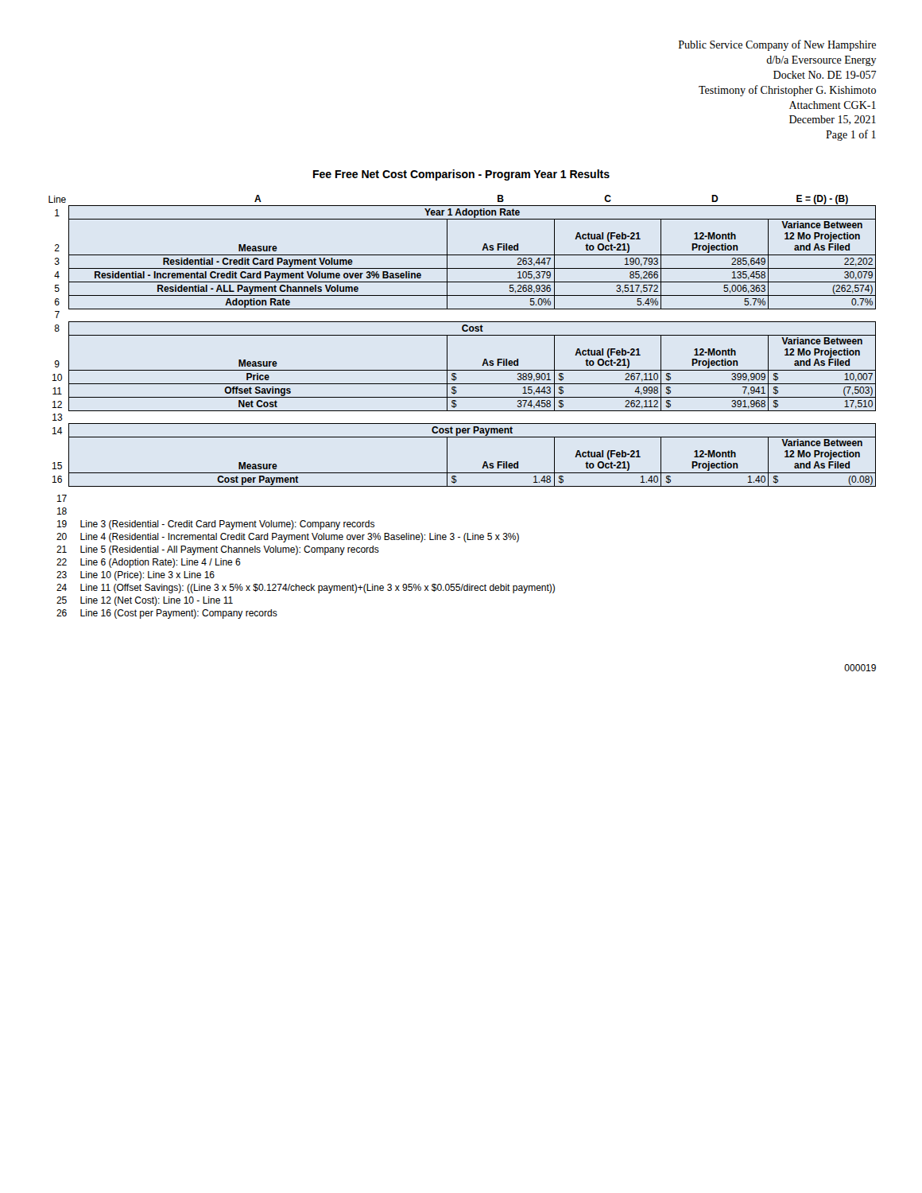Public Service Company of New Hampshire
d/b/a Eversource Energy
Docket No. DE 19-057
Testimony of Christopher G. Kishimoto
Attachment CGK-1
December 15, 2021
Page 1 of 1
Fee Free Net Cost Comparison - Program Year 1 Results
| Line | A | B | C | D | E = (D) - (B) |
| 1 | Year 1 Adoption Rate |
| 2 | Measure | As Filed | Actual (Feb-21 to Oct-21) | 12-Month Projection | Variance Between 12 Mo Projection and As Filed |
| 3 | Residential - Credit Card Payment Volume | 263,447 | 190,793 | 285,649 | 22,202 |
| 4 | Residential - Incremental Credit Card Payment Volume over 3% Baseline | 105,379 | 85,266 | 135,458 | 30,079 |
| 5 | Residential - ALL Payment Channels Volume | 5,268,936 | 3,517,572 | 5,006,363 | (262,574) |
| 6 | Adoption Rate | 5.0% | 5.4% | 5.7% | 0.7% |
| 7 | |
| 8 | Cost |
| 9 | Measure | As Filed | Actual (Feb-21 to Oct-21) | 12-Month Projection | Variance Between 12 Mo Projection and As Filed |
| 10 | Price | $ 389,901 | $ 267,110 | $ 399,909 | $ 10,007 |
| 11 | Offset Savings | $ 15,443 | $ 4,998 | $ 7,941 | $ (7,503) |
| 12 | Net Cost | $ 374,458 | $ 262,112 | $ 391,968 | $ 17,510 |
| 13 | |
| 14 | Cost per Payment |
| 15 | Measure | As Filed | Actual (Feb-21 to Oct-21) | 12-Month Projection | Variance Between 12 Mo Projection and As Filed |
| 16 | Cost per Payment | $ 1.48 | $ 1.40 | $ 1.40 | $ (0.08) |
| 17 | |
| 18 | |
| 19 | Line 3 (Residential - Credit Card Payment Volume): Company records |
| 20 | Line 4 (Residential - Incremental Credit Card Payment Volume over 3% Baseline): Line 3 - (Line 5 x 3%) |
| 21 | Line 5 (Residential - All Payment Channels Volume): Company records |
| 22 | Line 6 (Adoption Rate): Line 4 / Line 6 |
| 23 | Line 10 (Price): Line 3 x Line 16 |
| 24 | Line 11 (Offset Savings): ((Line 3 x 5% x $0.1274/check payment)+(Line 3 x 95% x $0.055/direct debit payment)) |
| 25 | Line 12 (Net Cost): Line 10 - Line 11 |
| 26 | Line 16 (Cost per Payment): Company records |
000019